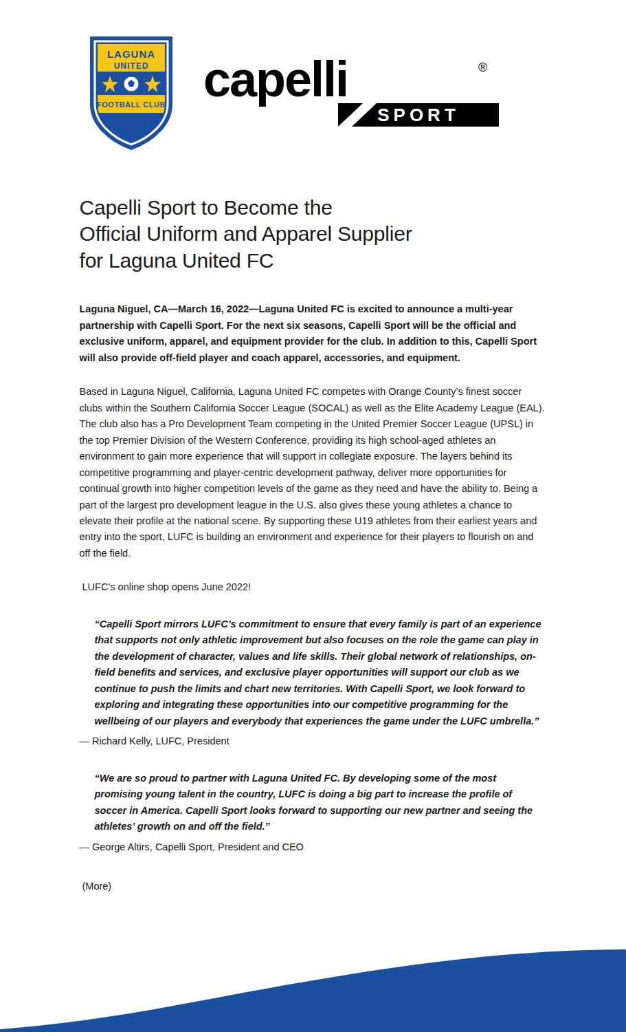Laguna United Football Club LAGUNA UNITED FOOTBALL CLUB
Capelli Sport capelli ® SPORT
Capelli Sport to Become the
Official Uniform and Apparel Supplier
for Laguna United FC
Laguna Niguel, CA—March 16, 2022—Laguna United FC is excited to announce a multi-year partnership with Capelli Sport. For the next six seasons, Capelli Sport will be the official and exclusive uniform, apparel, and equipment provider for the club. In addition to this, Capelli Sport will also provide off-field player and coach apparel, accessories, and equipment.
Based in Laguna Niguel, California, Laguna United FC competes with Orange County’s finest soccer clubs within the Southern California Soccer League (SOCAL) as well as the Elite Academy League (EAL). The club also has a Pro Development Team competing in the United Premier Soccer League (UPSL) in the top Premier Division of the Western Conference, providing its high school-aged athletes an environment to gain more experience that will support in collegiate exposure. The layers behind its competitive programming and player-centric development pathway, deliver more opportunities for continual growth into higher competition levels of the game as they need and have the ability to. Being a part of the largest pro development league in the U.S. also gives these young athletes a chance to elevate their profile at the national scene. By supporting these U19 athletes from their earliest years and entry into the sport, LUFC is building an environment and experience for their players to flourish on and off the field.
LUFC’s online shop opens June 2022!
“Capelli Sport mirrors LUFC’s commitment to ensure that every family is part of an experience that supports not only athletic improvement but also focuses on the role the game can play in the development of character, values and life skills. Their global network of relationships, on-field benefits and services, and exclusive player opportunities will support our club as we continue to push the limits and chart new territories. With Capelli Sport, we look forward to exploring and integrating these opportunities into our competitive programming for the wellbeing of our players and everybody that experiences the game under the LUFC umbrella.”
— Richard Kelly, LUFC, President
“We are so proud to partner with Laguna United FC. By developing some of the most promising young talent in the country, LUFC is doing a big part to increase the profile of soccer in America. Capelli Sport looks forward to supporting our new partner and seeing the athletes’ growth on and off the field.”
— George Altirs, Capelli Sport, President and CEO
(More)